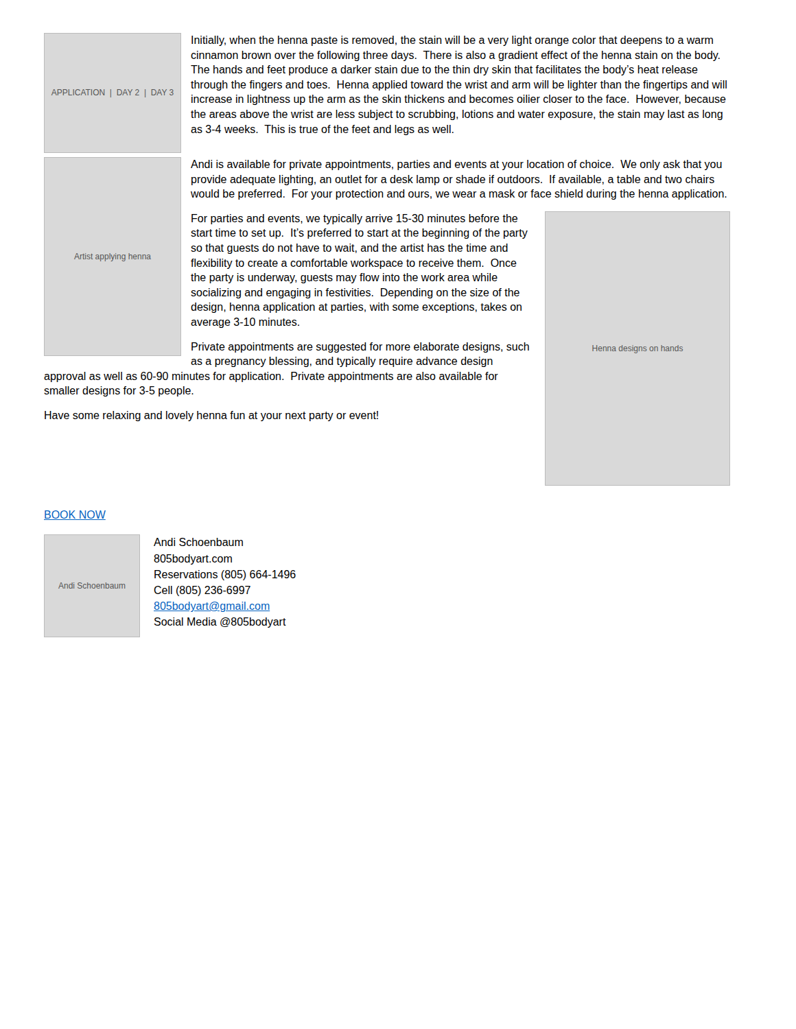APPLICATION | DAY 2 | DAY 3
Initially, when the henna paste is removed, the stain will be a very light orange color that deepens to a warm cinnamon brown over the following three days. There is also a gradient effect of the henna stain on the body. The hands and feet produce a darker stain due to the thin dry skin that facilitates the body’s heat release through the fingers and toes. Henna applied toward the wrist and arm will be lighter than the fingertips and will increase in lightness up the arm as the skin thickens and becomes oilier closer to the face. However, because the areas above the wrist are less subject to scrubbing, lotions and water exposure, the stain may last as long as 3-4 weeks. This is true of the feet and legs as well.
Artist applying henna
Andi is available for private appointments, parties and events at your location of choice. We only ask that you provide adequate lighting, an outlet for a desk lamp or shade if outdoors. If available, a table and two chairs would be preferred. For your protection and ours, we wear a mask or face shield during the henna application.
Henna designs on hands
For parties and events, we typically arrive 15-30 minutes before the start time to set up. It’s preferred to start at the beginning of the party so that guests do not have to wait, and the artist has the time and flexibility to create a comfortable workspace to receive them. Once the party is underway, guests may flow into the work area while socializing and engaging in festivities. Depending on the size of the design, henna application at parties, with some exceptions, takes on average 3-10 minutes.
Private appointments are suggested for more elaborate designs, such as a pregnancy blessing, and typically require advance design approval as well as 60-90 minutes for application. Private appointments are also available for smaller designs for 3-5 people.
Have some relaxing and lovely henna fun at your next party or event!
BOOK NOW
Andi Schoenbaum
Andi Schoenbaum
805bodyart.com
Reservations (805) 664-1496
Cell (805) 236-6997
805bodyart@gmail.com
Social Media @805bodyart